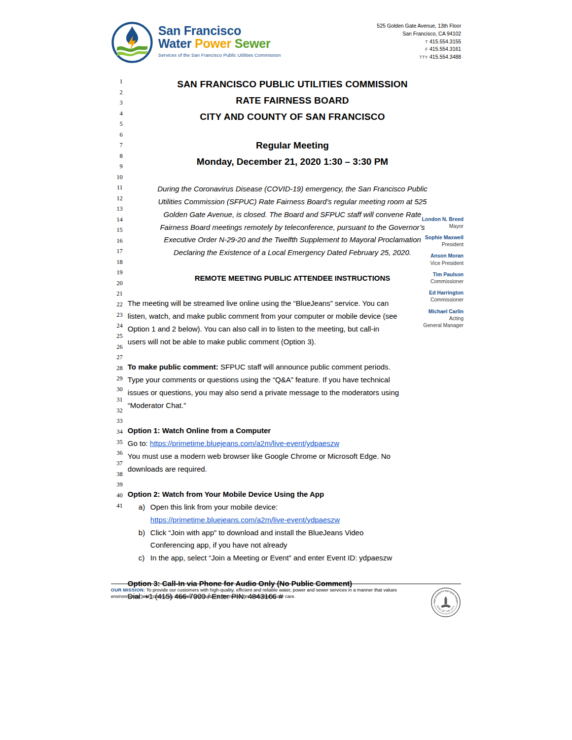San Francisco
Water Power Sewer
Services of the San Francisco Public Utilities Commission
525 Golden Gate Avenue, 13th Floor
San Francisco, CA 94102
T 415.554.3155
F 415.554.3161
TTY 415.554.3488
1
2
3
4
5
6
7
8
9
10
11
12
13
14
15
16
17
18
19
20
21
22
23
24
25
26
27
28
29
30
31
32
33
34
35
36
37
38
39
40
41
SAN FRANCISCO PUBLIC UTILITIES COMMISSION
RATE FAIRNESS BOARD
CITY AND COUNTY OF SAN FRANCISCO
Regular Meeting
Monday, December 21, 2020 1:30 – 3:30 PM
During the Coronavirus Disease (COVID-19) emergency, the San Francisco Public
Utilities Commission (SFPUC) Rate Fairness Board’s regular meeting room at 525
Golden Gate Avenue, is closed. The Board and SFPUC staff will convene Rate
Fairness Board meetings remotely by teleconference, pursuant to the Governor’s
Executive Order N-29-20 and the Twelfth Supplement to Mayoral Proclamation
Declaring the Existence of a Local Emergency Dated February 25, 2020.
REMOTE MEETING PUBLIC ATTENDEE INSTRUCTIONS
The meeting will be streamed live online using the “BlueJeans” service. You can
listen, watch, and make public comment from your computer or mobile device (see
Option 1 and 2 below). You can also call in to listen to the meeting, but call-in
users will not be able to make public comment (Option 3).
To make public comment: SFPUC staff will announce public comment periods.
Type your comments or questions using the “Q&A” feature. If you have technical
issues or questions, you may also send a private message to the moderators using
“Moderator Chat.”
Option 1: Watch Online from a Computer
Go to: https://primetime.bluejeans.com/a2m/live-event/ydpaeszw
You must use a modern web browser like Google Chrome or Microsoft Edge. No
downloads are required.
Option 2: Watch from Your Mobile Device Using the App
a) Open this link from your mobile device:
https://primetime.bluejeans.com/a2m/live-event/ydpaeszw
b) Click “Join with app” to download and install the BlueJeans Video
Conferencing app, if you have not already
c) In the app, select “Join a Meeting or Event” and enter Event ID: ydpaeszw
Option 3: Call-In via Phone for Audio Only (No Public Comment)
Dial: +1 (415) 466-7000 / Enter PIN: 4843166 #
London N. Breed
Mayor
Sophie Maxwell
President
Anson Moran
Vice President
Tim Paulson
Commissioner
Ed Harrington
Commissioner
Michael Carlin
Acting
General Manager
OUR MISSION: To provide our customers with high-quality, efficient and reliable water, power and sewer services in a manner that values environmental and community interests and sustains the resources entrusted to our care.
CITY AND COUNTY OF SAN FRANCISCO SEAL OF THE CITY